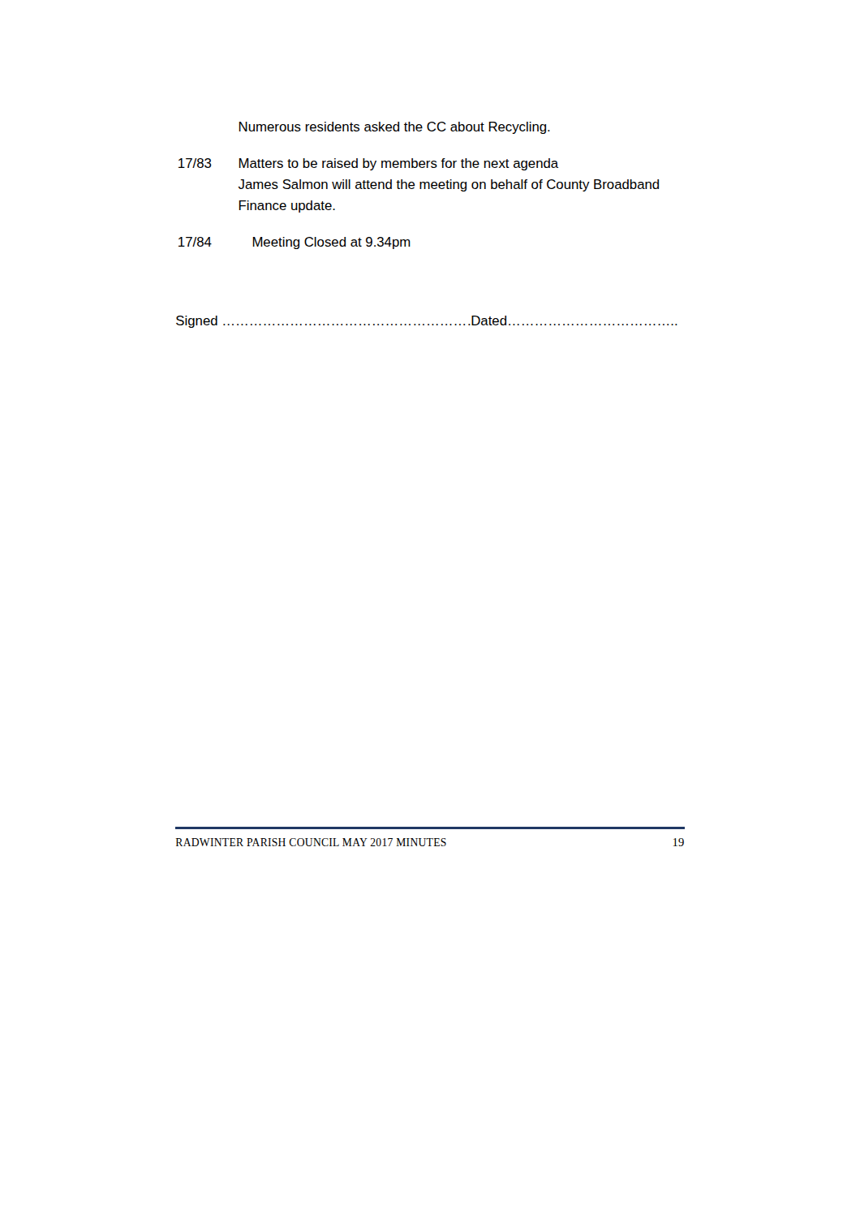Numerous residents asked the CC about Recycling.
17/83
Matters to be raised by members for the next agenda
James Salmon will attend the meeting on behalf of County Broadband
Finance update.
17/84
Meeting Closed at 9.34pm
Signed ……………………………………………………………………….
Dated………………………………..
RADWINTER PARISH COUNCIL MAY 2017 MINUTES 19